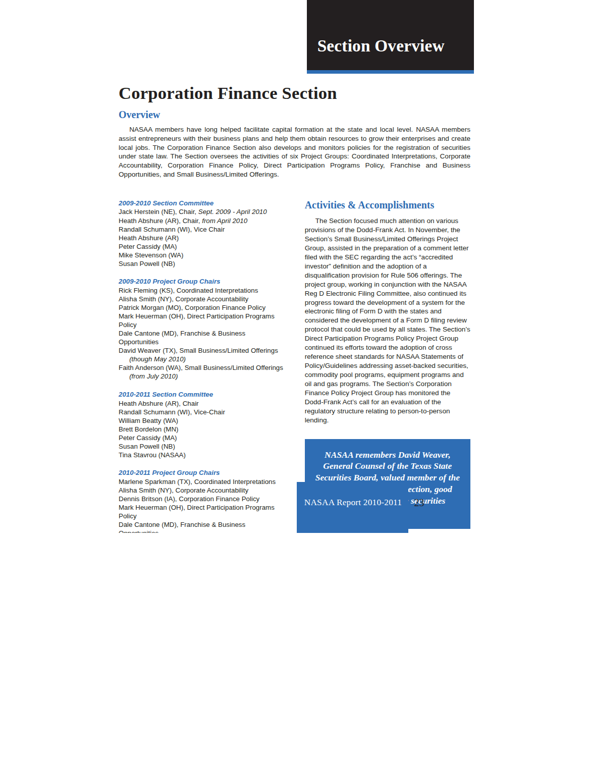Section Overview
Corporation Finance Section
Overview
NASAA members have long helped facilitate capital formation at the state and local level. NASAA members assist entrepreneurs with their business plans and help them obtain resources to grow their enterprises and create local jobs. The Corporation Finance Section also develops and monitors policies for the registration of securities under state law. The Section oversees the activities of six Project Groups: Coordinated Interpretations, Corporate Accountability, Corporation Finance Policy, Direct Participation Programs Policy, Franchise and Business Opportunities, and Small Business/Limited Offerings.
2009-2010 Section Committee
Jack Herstein (NE), Chair, Sept. 2009 - April 2010
Heath Abshure (AR), Chair, from April 2010
Randall Schumann (WI), Vice Chair
Heath Abshure (AR)
Peter Cassidy (MA)
Mike Stevenson (WA)
Susan Powell (NB)
2009-2010 Project Group Chairs
Rick Fleming (KS), Coordinated Interpretations
Alisha Smith (NY), Corporate Accountability
Patrick Morgan (MO), Corporation Finance Policy
Mark Heuerman (OH), Direct Participation Programs Policy
Dale Cantone (MD), Franchise & Business Opportunities
David Weaver (TX), Small Business/Limited Offerings (though May 2010) Faith Anderson (WA), Small Business/Limited Offerings (from July 2010)
2010-2011 Section Committee
Heath Abshure (AR), Chair
Randall Schumann (WI), Vice-Chair
William Beatty (WA)
Brett Bordelon (MN)
Peter Cassidy (MA)
Susan Powell (NB)
Tina Stavrou (NASAA)
2010-2011 Project Group Chairs
Marlene Sparkman (TX), Coordinated Interpretations
Alisha Smith (NY), Corporate Accountability
Dennis Britson (IA), Corporation Finance Policy
Mark Heuerman (OH), Direct Participation Programs Policy
Dale Cantone (MD), Franchise & Business Opportunities
Faith Anderson (WA), Small Business/Limited Offerings
Activities & Accomplishments
The Section focused much attention on various provisions of the Dodd-Frank Act. In November, the Section’s Small Business/Limited Offerings Project Group, assisted in the preparation of a comment letter filed with the SEC regarding the act’s “accredited investor” definition and the adoption of a disqualification provision for Rule 506 offerings. The project group, working in conjunction with the NASAA Reg D Electronic Filing Committee, also continued its progress toward the development of a system for the electronic filing of Form D with the states and considered the development of a Form D filing review protocol that could be used by all states. The Section’s Direct Participation Programs Policy Project Group continued its efforts toward the adoption of cross reference sheet standards for NASAA Statements of Policy/Guidelines addressing asset-backed securities, commodity pool programs, equipment programs and oil and gas programs. The Section’s Corporation Finance Policy Project Group has monitored the Dodd-Frank Act’s call for an evaluation of the regulatory structure relating to person-to-person lending.
NASAA remembers David Weaver, General Counsel of the Texas State Securities Board, valued member of the Corporation Finance Section, good friend and passionate securities regulator.
NASAA Report 2010-2011
23